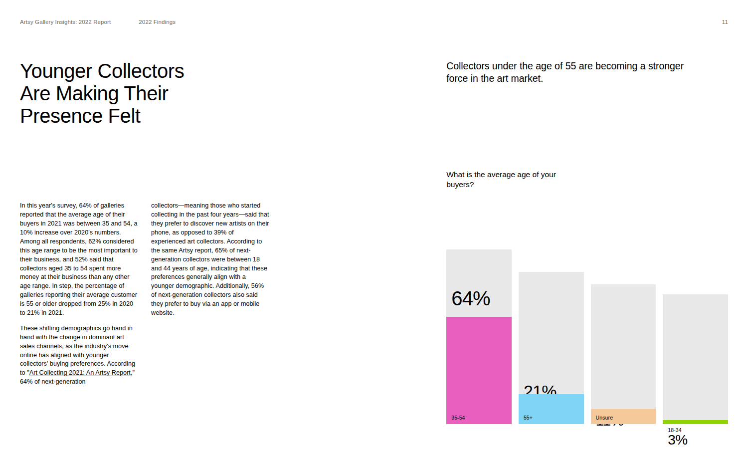Artsy Gallery Insights: 2022 Report 2022 Findings 11
Younger Collectors
Are Making Their
Presence Felt
In this year's survey, 64% of galleries reported that the average age of their buyers in 2021 was between 35 and 54, a 10% increase over 2020's numbers. Among all respondents, 62% considered this age range to be the most important to their business, and 52% said that collectors aged 35 to 54 spent more money at their business than any other age range. In step, the percentage of galleries reporting their average customer is 55 or older dropped from 25% in 2020 to 21% in 2021.
These shifting demographics go hand in hand with the change in dominant art sales channels, as the industry's move online has aligned with younger collectors' buying preferences. According to "Art Collecting 2021: An Artsy Report," 64% of next-generation
collectors—meaning those who started collecting in the past four years—said that they prefer to discover new artists on their phone, as opposed to 39% of experienced art collectors. According to the same Artsy report, 65% of next-generation collectors were between 18 and 44 years of age, indicating that these preferences generally align with a younger demographic. Additionally, 56% of next-generation collectors also said they prefer to buy via an app or mobile website.
Collectors under the age of 55 are becoming a stronger force in the art market.
What is the average age of your buyers?
64%
35-54
21%
55+
11%
Unsure
3%
18-34